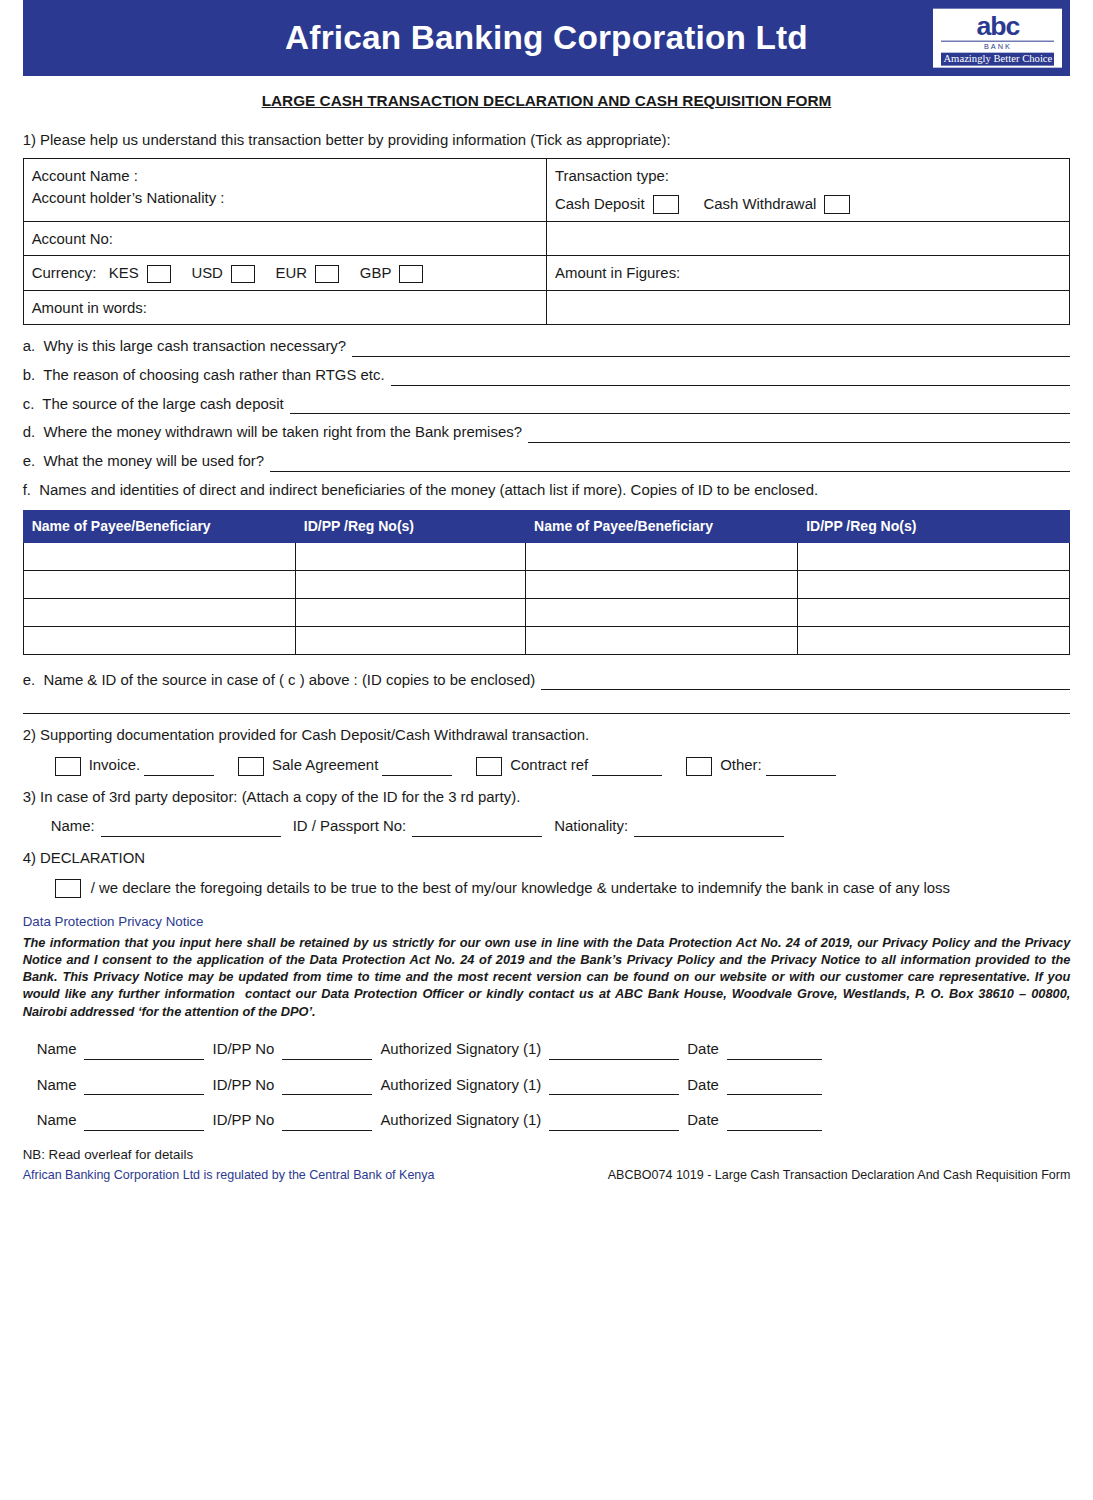African Banking Corporation Ltd
abc BANK Amazingly Better Choice
LARGE CASH TRANSACTION DECLARATION AND CASH REQUISITION FORM
1) Please help us understand this transaction better by providing information (Tick as appropriate):
| Account Name : Account holder’s Nationality : | Transaction type: Cash Deposit Cash Withdrawal |
| Account No: | |
| Currency: KES USD EUR GBP | Amount in Figures: |
| Amount in words: | |
a. Why is this large cash transaction necessary?
b. The reason of choosing cash rather than RTGS etc.
c. The source of the large cash deposit
d. Where the money withdrawn will be taken right from the Bank premises?
e. What the money will be used for?
f. Names and identities of direct and indirect beneficiaries of the money (attach list if more). Copies of ID to be enclosed.
| Name of Payee/Beneficiary | ID/PP /Reg No(s) | Name of Payee/Beneficiary | ID/PP /Reg No(s) |
| --- | --- | --- | --- |
e. Name & ID of the source in case of ( c ) above : (ID copies to be enclosed)
2) Supporting documentation provided for Cash Deposit/Cash Withdrawal transaction.
Invoice. Sale Agreement Contract ref Other:
3) In case of 3rd party depositor: (Attach a copy of the ID for the 3 rd party).
Name: ID / Passport No: Nationality:
4) DECLARATION
/ we declare the foregoing details to be true to the best of my/our knowledge & undertake to indemnify the bank in case of any loss
Data Protection Privacy Notice
The information that you input here shall be retained by us strictly for our own use in line with the Data Protection Act No. 24 of 2019, our Privacy Policy and the Privacy Notice and I consent to the application of the Data Protection Act No. 24 of 2019 and the Bank’s Privacy Policy and the Privacy Notice to all information provided to the Bank. This Privacy Notice may be updated from time to time and the most recent version can be found on our website or with our customer care representative. If you would like any further information contact our Data Protection Officer or kindly contact us at ABC Bank House, Woodvale Grove, Westlands, P. O. Box 38610 – 00800, Nairobi addressed ‘for the attention of the DPO’.
Name ID/PP No Authorized Signatory (1) Date
Name ID/PP No Authorized Signatory (1) Date
Name ID/PP No Authorized Signatory (1) Date
NB: Read overleaf for details
African Banking Corporation Ltd is regulated by the Central Bank of Kenya ABCBO074 1019 - Large Cash Transaction Declaration And Cash Requisition Form